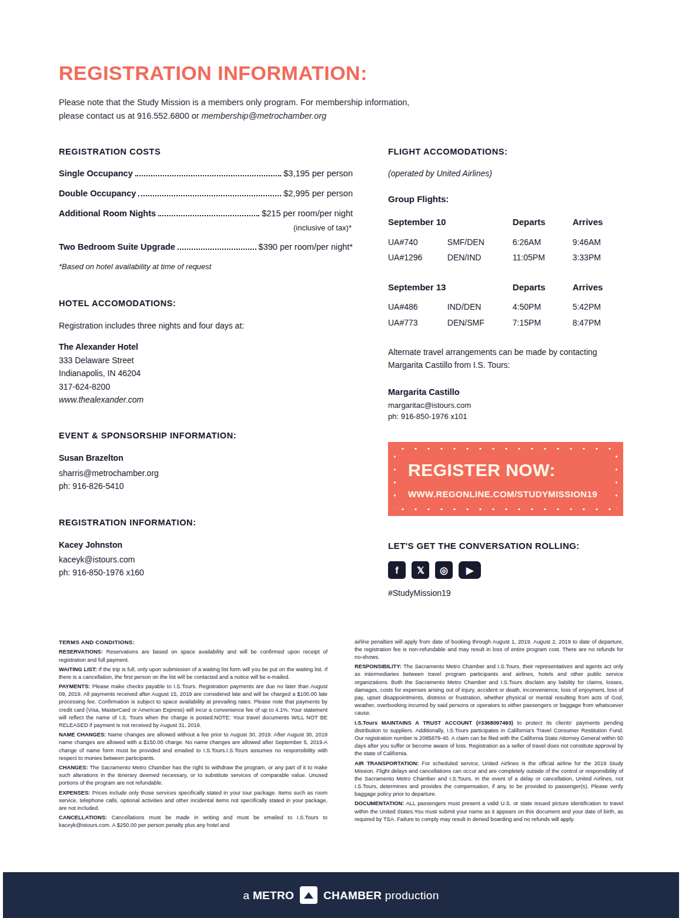Registration Information:
Please note that the Study Mission is a members only program. For membership information,
please contact us at 916.552.6800 or membership@metrochamber.org
Registration Costs
Single Occupancy $3,195 per person
Double Occupancy $2,995 per person
Additional Room Nights $215 per room/per night
(inclusive of tax)*
Two Bedroom Suite Upgrade $390 per room/per night*
*Based on hotel availability at time of request
Hotel Accomodations:
Registration includes three nights and four days at:
The Alexander Hotel
333 Delaware Street
Indianapolis, IN 46204
317-624-8200
www.thealexander.com
Event & Sponsorship Information:
Susan Brazelton
sharris@metrochamber.org
ph: 916-826-5410
Registration Information:
Kacey Johnston
kaceyk@istours.com
ph: 916-850-1976 x160
Flight Accomodations:
(operated by United Airlines)
Group Flights:
| September 10 | | Departs | Arrives |
| --- | --- | --- | --- |
| UA#740 | SMF/DEN | 6:26AM | 9:46AM |
| UA#1296 | DEN/IND | 11:05PM | 3:33PM |
| September 13 | | Departs | Arrives |
| --- | --- | --- | --- |
| UA#486 | IND/DEN | 4:50PM | 5:42PM |
| UA#773 | DEN/SMF | 7:15PM | 8:47PM |
Alternate travel arrangements can be made by contacting
Margarita Castillo from I.S. Tours:
Margarita Castillo
margaritac@istours.com
ph: 916-850-1976 x101
Register Now:
WWW.REGONLINE.COM/STUDYMISSION19
Let's Get the Conversation Rolling:
f 𝕏 ◎ ▶
#StudyMission19
TERMS AND CONDITIONS:
RESERVATIONS: Reservations are based on space availability and will be confirmed upon receipt of registration and full payment.
WAITING LIST: If the trip is full, only upon submission of a waiting list form will you be put on the waiting list. If there is a cancellation, the first person on the list will be contacted and a notice will be e-mailed.
PAYMENTS: Please make checks payable to I.S.Tours. Registration payments are due no later than August 09, 2019. All payments received after August 15, 2019 are considered late and will be charged a $100.00 late processing fee. Confirmation is subject to space availability at prevailing rates. Please note that payments by credit card (Visa, MasterCard or American Express) will incur a convenience fee of up to 4.1%. Your statement will reflect the name of I.S. Tours when the charge is posted.NOTE: Your travel documents WILL NOT BE RELEASED if payment is not received by August 31, 2019.
NAME CHANGES: Name changes are allowed without a fee prior to August 30, 2019. After August 30, 2019 name changes are allowed with a $150.00 charge. No name changes are allowed after September 5, 2019.A change of name form must be provided and emailed to I.S.Tours.I.S.Tours assumes no responsibility with respect to monies between participants.
CHANGES: The Sacramento Metro Chamber has the right to withdraw the program, or any part of it to make such alterations in the itinerary deemed necessary, or to substitute services of comparable value. Unused portions of the program are not refundable.
EXPENSES: Prices include only those services specifically stated in your tour package. Items such as room service, telephone calls, optional activities and other incidental items not specifically stated in your package, are not included.
CANCELLATIONS: Cancellations must be made in writing and must be emailed to I.S.Tours to kaceyk@istours.com. A $250.00 per person penalty plus any hotel and
airline penalties will apply from date of booking through August 1, 2019. August 2, 2019 to date of departure, the registration fee is non-refundable and may result in loss of entire program cost. There are no refunds for no-shows.
RESPONSIBILITY: The Sacramento Metro Chamber and I.S.Tours, their representatives and agents act only as intermediaries between travel program participants and airlines, hotels and other public service organizations. Both the Sacramento Metro Chamber and I.S.Tours disclaim any liability for claims, losses, damages, costs for expenses arising out of injury, accident or death, inconvenience, loss of enjoyment, loss of pay, upset disappointments, distress or frustration, whether physical or mental resulting from acts of God, weather, overbooking incurred by said persons or operators to either passengers or baggage from whatsoever cause.
I.S.Tours MAINTAINS A TRUST ACCOUNT (#3368097493) to protect its clients' payments pending distribution to suppliers. Additionally, I.S.Tours participates in California's Travel Consumer Restitution Fund. Our registration number is 2085879-40. A claim can be filed with the California State Attorney General within 60 days after you suffer or become aware of loss. Registration as a seller of travel does not constitute approval by the state of California.
AIR TRANSPORTATION: For scheduled service, United Airlines is the official airline for the 2019 Study Mission. Flight delays and cancellations can occur and are completely outside of the control or responsibility of the Sacramento Metro Chamber and I.S.Tours. In the event of a delay or cancellation, United Airlines, not I.S.Tours, determines and provides the compensation, if any, to be provided to passenger(s). Please verify baggage policy prior to departure.
DOCUMENTATION: ALL passengers must present a valid U.S. or state issued picture identification to travel within the United States.You must submit your name as it appears on this document and your date of birth, as required by TSA. Failure to comply may result in denied boarding and no refunds will apply.
a METRO CHAMBER production